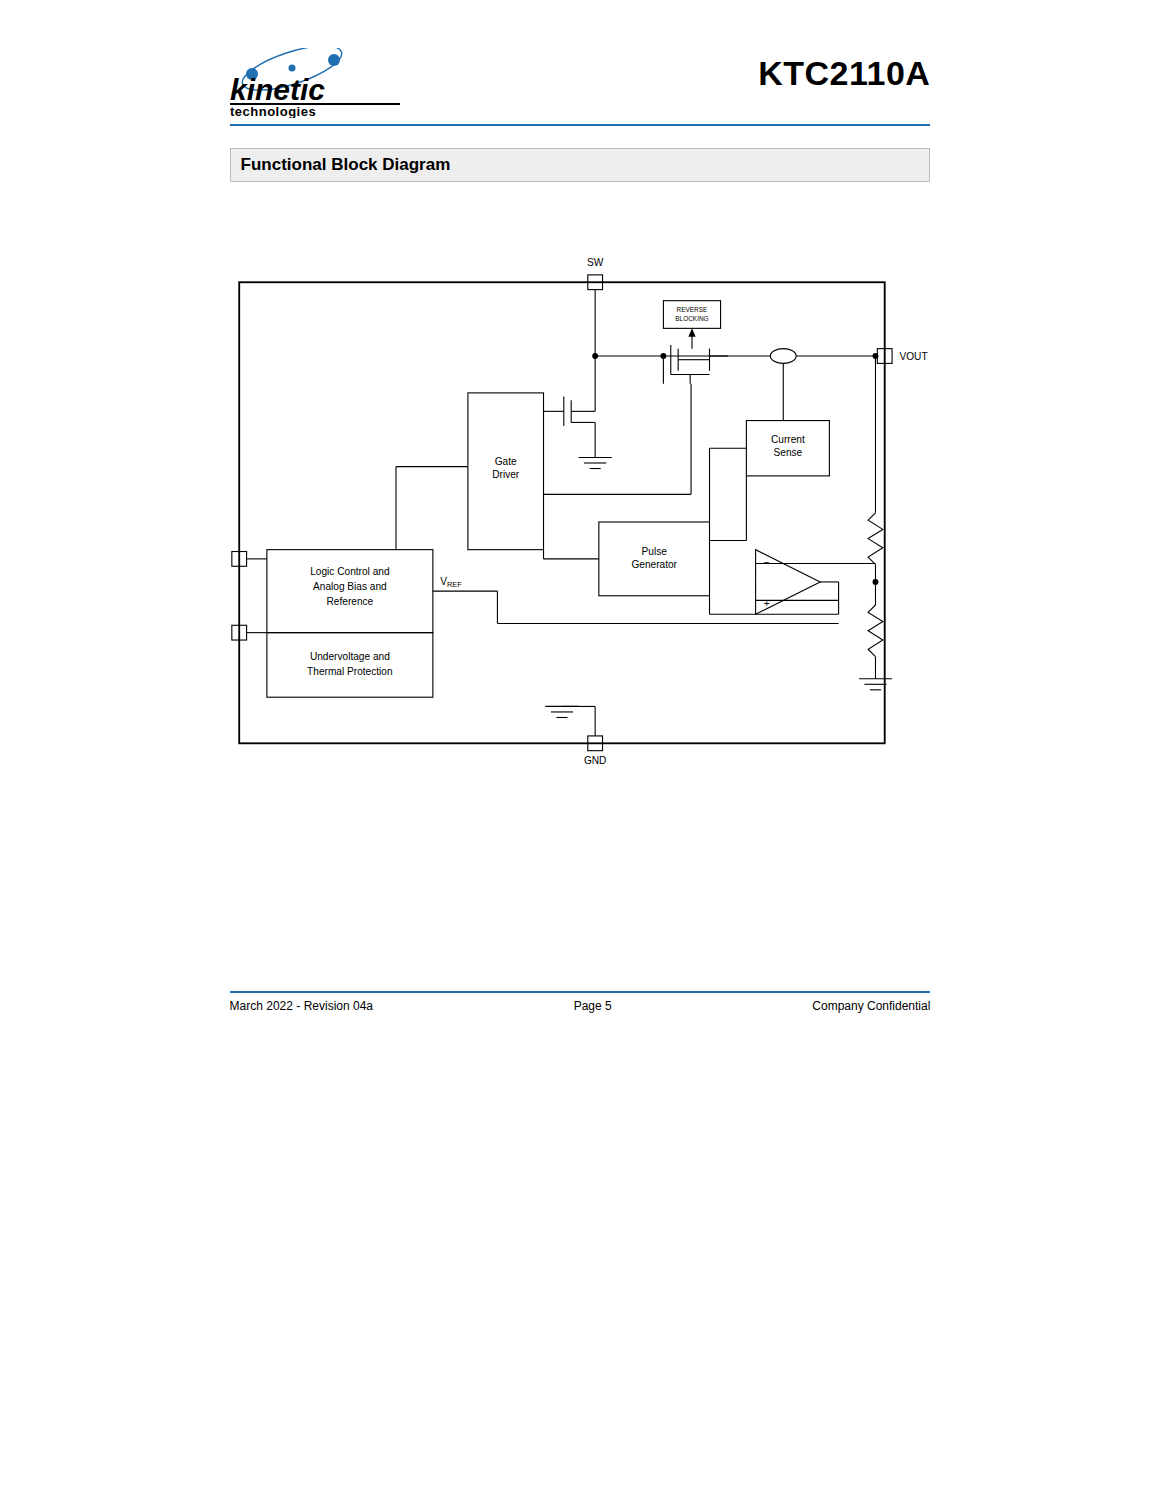kinetic technologies
KTC2110A
Functional Block Diagram
SW REVERSE BLOCKING VOUT Gate Driver Current Sense Pulse Generator − + Logic Control and Analog Bias and Reference Undervoltage and Thermal Protection VREF VIN EN GND
March 2022 - Revision 04a Page 5 Company Confidential